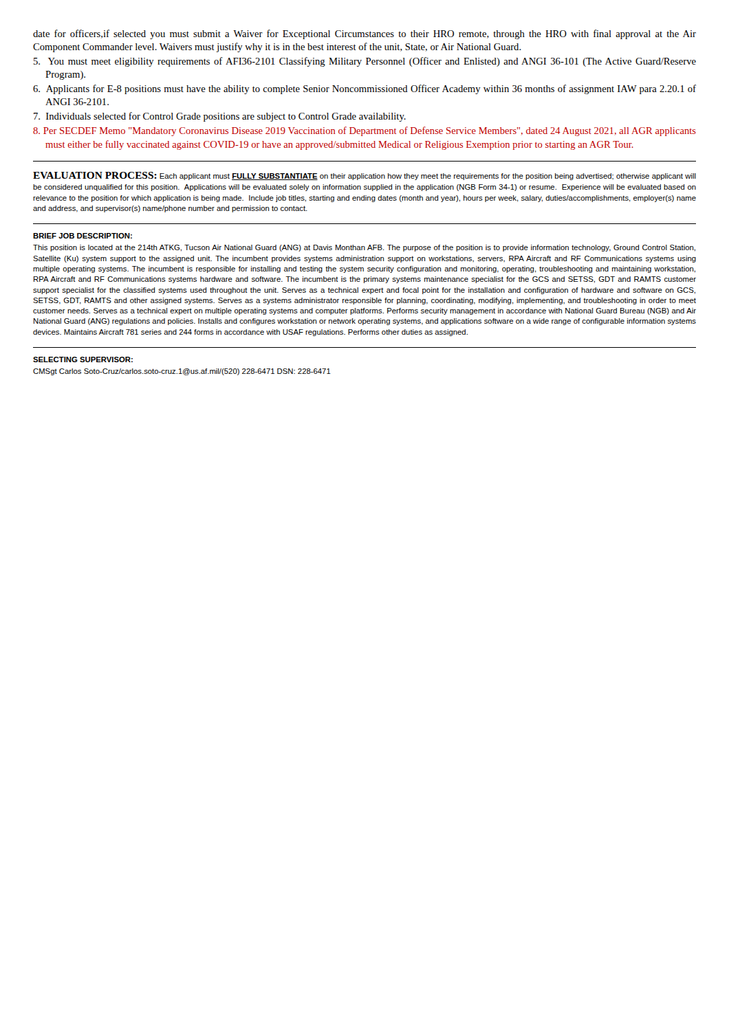date for officers,if selected you must submit a Waiver for Exceptional Circumstances to their HRO remote, through the HRO with final approval at the Air Component Commander level. Waivers must justify why it is in the best interest of the unit, State, or Air National Guard.
5. You must meet eligibility requirements of AFI36-2101 Classifying Military Personnel (Officer and Enlisted) and ANGI 36-101 (The Active Guard/Reserve Program).
6. Applicants for E-8 positions must have the ability to complete Senior Noncommissioned Officer Academy within 36 months of assignment IAW para 2.20.1 of ANGI 36-2101.
7. Individuals selected for Control Grade positions are subject to Control Grade availability.
8. Per SECDEF Memo "Mandatory Coronavirus Disease 2019 Vaccination of Department of Defense Service Members", dated 24 August 2021, all AGR applicants must either be fully vaccinated against COVID-19 or have an approved/submitted Medical or Religious Exemption prior to starting an AGR Tour.
EVALUATION PROCESS: Each applicant must FULLY SUBSTANTIATE on their application how they meet the requirements for the position being advertised; otherwise applicant will be considered unqualified for this position. Applications will be evaluated solely on information supplied in the application (NGB Form 34-1) or resume. Experience will be evaluated based on relevance to the position for which application is being made. Include job titles, starting and ending dates (month and year), hours per week, salary, duties/accomplishments, employer(s) name and address, and supervisor(s) name/phone number and permission to contact.
BRIEF JOB DESCRIPTION:
This position is located at the 214th ATKG, Tucson Air National Guard (ANG) at Davis Monthan AFB. The purpose of the position is to provide information technology, Ground Control Station, Satellite (Ku) system support to the assigned unit. The incumbent provides systems administration support on workstations, servers, RPA Aircraft and RF Communications systems using multiple operating systems. The incumbent is responsible for installing and testing the system security configuration and monitoring, operating, troubleshooting and maintaining workstation, RPA Aircraft and RF Communications systems hardware and software. The incumbent is the primary systems maintenance specialist for the GCS and SETSS, GDT and RAMTS customer support specialist for the classified systems used throughout the unit. Serves as a technical expert and focal point for the installation and configuration of hardware and software on GCS, SETSS, GDT, RAMTS and other assigned systems. Serves as a systems administrator responsible for planning, coordinating, modifying, implementing, and troubleshooting in order to meet customer needs. Serves as a technical expert on multiple operating systems and computer platforms. Performs security management in accordance with National Guard Bureau (NGB) and Air National Guard (ANG) regulations and policies. Installs and configures workstation or network operating systems, and applications software on a wide range of configurable information systems devices. Maintains Aircraft 781 series and 244 forms in accordance with USAF regulations. Performs other duties as assigned.
SELECTING SUPERVISOR:
CMSgt Carlos Soto-Cruz/carlos.soto-cruz.1@us.af.mil/(520) 228-6471 DSN: 228-6471